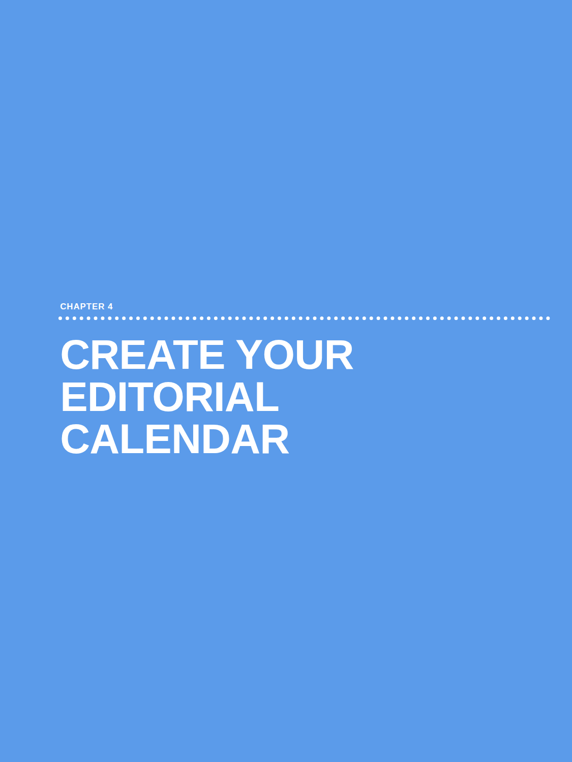CHAPTER 4
CREATE YOUR EDITORIAL CALENDAR